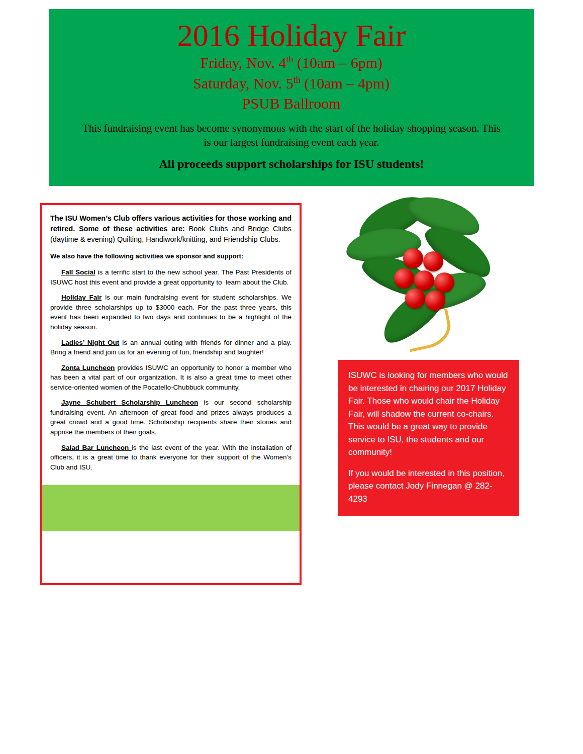2016 Holiday Fair
Friday, Nov. 4th (10am – 6pm)
Saturday, Nov. 5th (10am – 4pm)
PSUB Ballroom
This fundraising event has become synonymous with the start of the holiday shopping season. This is our largest fundraising event each year.
All proceeds support scholarships for ISU students!
The ISU Women’s Club offers various activities for those working and retired. Some of these activities are: Book Clubs and Bridge Clubs (daytime & evening) Quilting, Handiwork/knitting, and Friendship Clubs.
We also have the following activities we sponsor and support:
Fall Social is a terrific start to the new school year. The Past Presidents of ISUWC host this event and provide a great opportunity to learn about the Club.
Holiday Fair is our main fundraising event for student scholarships. We provide three scholarships up to $3000 each. For the past three years, this event has been expanded to two days and continues to be a highlight of the holiday season.
Ladies’ Night Out is an annual outing with friends for dinner and a play. Bring a friend and join us for an evening of fun, friendship and laughter!
Zonta Luncheon provides ISUWC an opportunity to honor a member who has been a vital part of our organization. It is also a great time to meet other service-oriented women of the Pocatello-Chubbuck community.
Jayne Schubert Scholarship Luncheon is our second scholarship fundraising event. An afternoon of great food and prizes always produces a great crowd and a good time. Scholarship recipients share their stories and apprise the members of their goals.
Salad Bar Luncheon is the last event of the year. With the installation of officers, it is a great time to thank everyone for their support of the Women’s Club and ISU.
ISUWC is looking for members who would be interested in chairing our 2017 Holiday Fair. Those who would chair the Holiday Fair, will shadow the current co-chairs. This would be a great way to provide service to ISU, the students and our community!
If you would be interested in this position, please contact Jody Finnegan @ 282-4293